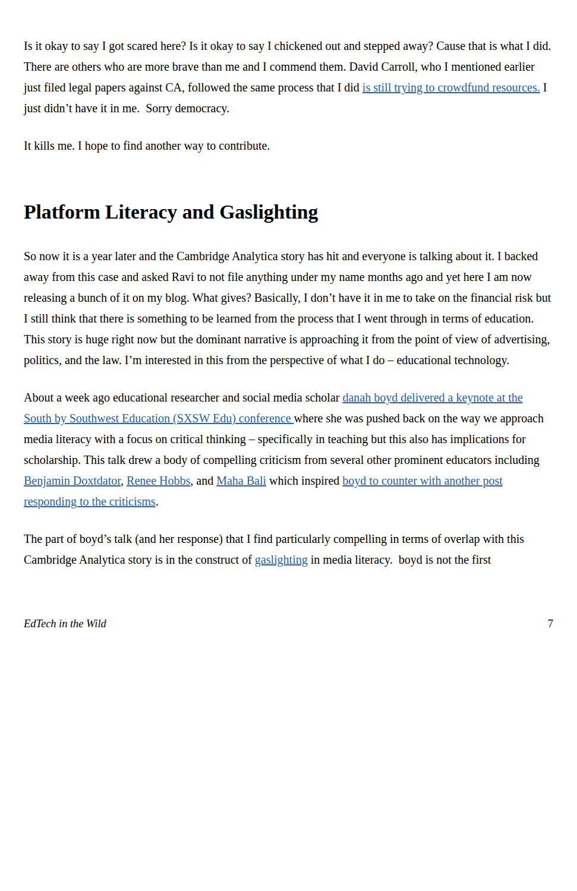Is it okay to say I got scared here? Is it okay to say I chickened out and stepped away? Cause that is what I did. There are others who are more brave than me and I commend them. David Carroll, who I mentioned earlier just filed legal papers against CA, followed the same process that I did is still trying to crowdfund resources. I just didn’t have it in me. Sorry democracy.
It kills me. I hope to find another way to contribute.
Platform Literacy and Gaslighting
So now it is a year later and the Cambridge Analytica story has hit and everyone is talking about it. I backed away from this case and asked Ravi to not file anything under my name months ago and yet here I am now releasing a bunch of it on my blog. What gives? Basically, I don’t have it in me to take on the financial risk but I still think that there is something to be learned from the process that I went through in terms of education. This story is huge right now but the dominant narrative is approaching it from the point of view of advertising, politics, and the law. I’m interested in this from the perspective of what I do – educational technology.
About a week ago educational researcher and social media scholar danah boyd delivered a keynote at the South by Southwest Education (SXSW Edu) conference where she was pushed back on the way we approach media literacy with a focus on critical thinking – specifically in teaching but this also has implications for scholarship. This talk drew a body of compelling criticism from several other prominent educators including Benjamin Doxtdator, Renee Hobbs, and Maha Bali which inspired boyd to counter with another post responding to the criticisms.
The part of boyd’s talk (and her response) that I find particularly compelling in terms of overlap with this Cambridge Analytica story is in the construct of gaslighting in media literacy. boyd is not the first
EdTech in the Wild 7